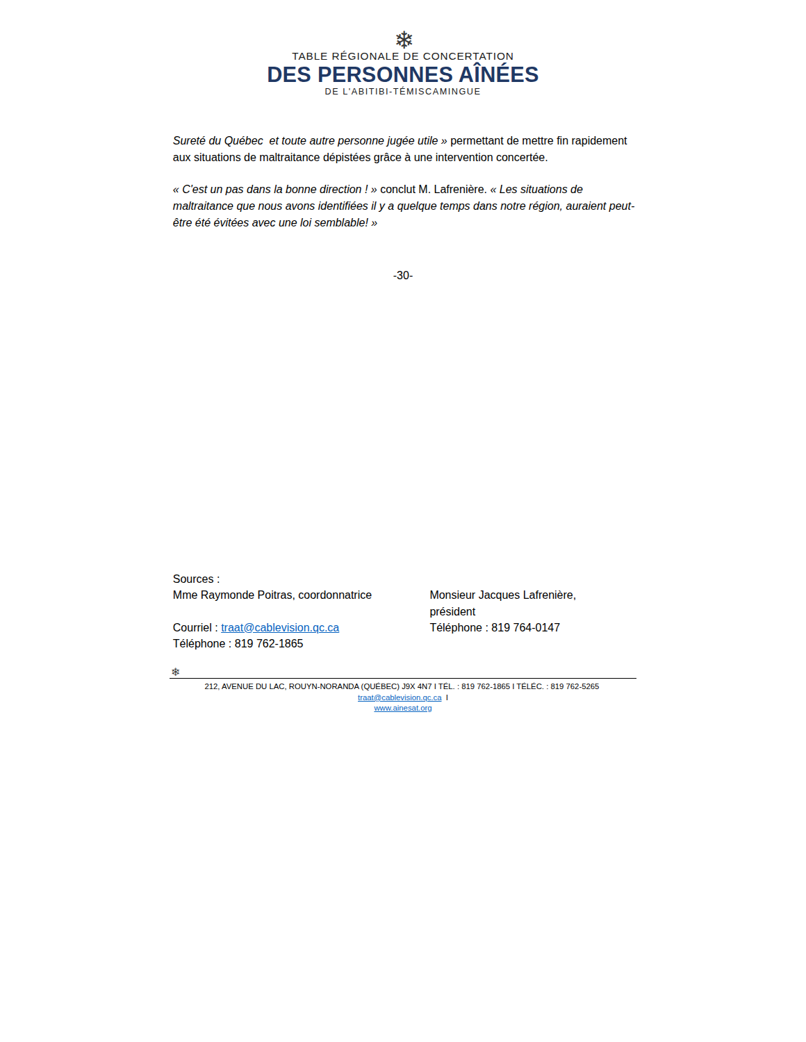❄
Table régionale de concertation
Des personnes aînées
de l'Abitibi-Témiscamingue
Sureté du Québec et toute autre personne jugée utile » permettant de mettre fin rapidement aux situations de maltraitance dépistées grâce à une intervention concertée.
« C'est un pas dans la bonne direction ! » conclut M. Lafrenière. « Les situations de maltraitance que nous avons identifiées il y a quelque temps dans notre région, auraient peut-être été évitées avec une loi semblable! »
-30-
Sources :
Mme Raymonde Poitras, coordonnatrice
Monsieur Jacques Lafrenière, président
Courriel : traat@cablevision.qc.ca
Téléphone : 819 764-0147
Téléphone : 819 762-1865
❄
212, AVENUE DU LAC, ROUYN-NORANDA (QUÉBEC) J9X 4N7 I TÉL. : 819 762-1865 I TÉLÉC. : 819 762-5265 traat@cablevision.qc.ca I
www.ainesat.org